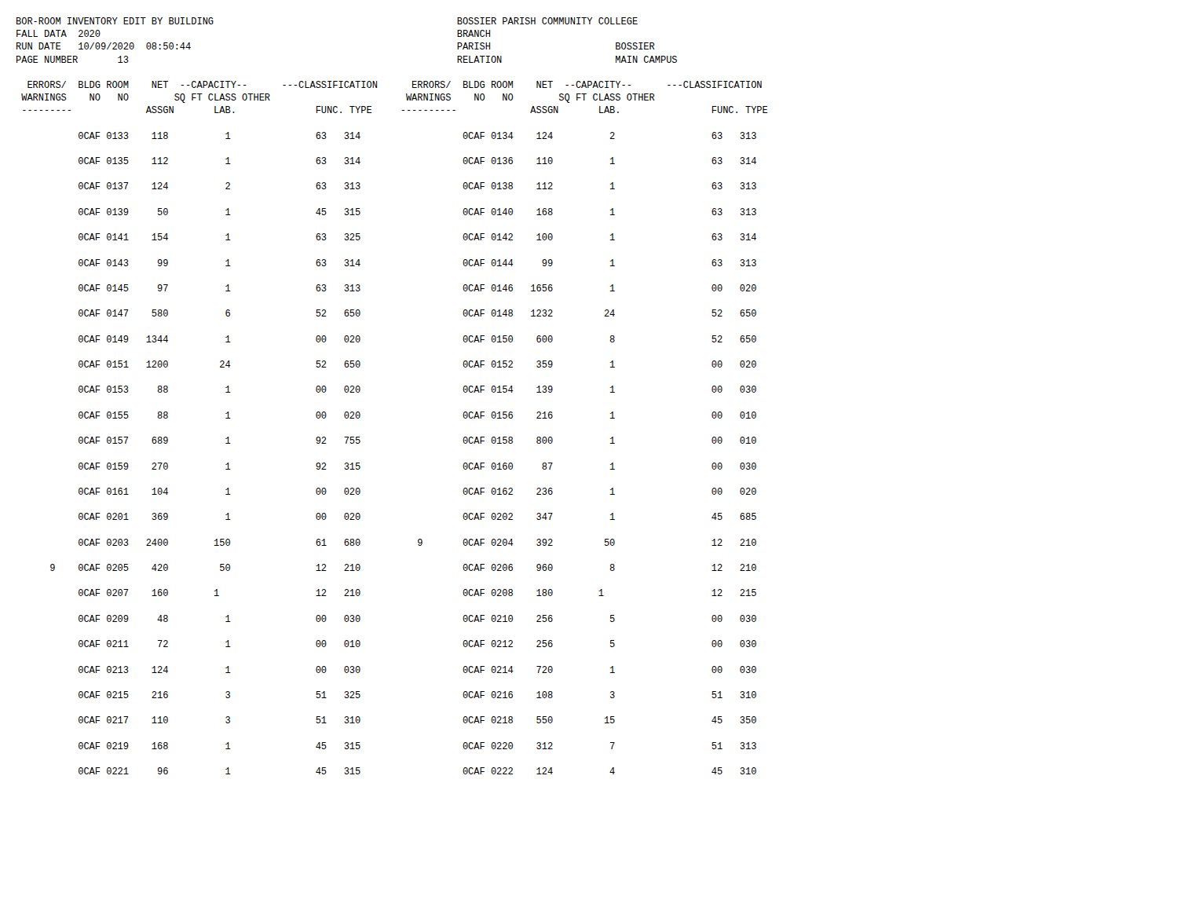BOR-ROOM INVENTORY EDIT BY BUILDING                                           BOSSIER PARISH COMMUNITY COLLEGE
FALL DATA  2020                                                               BRANCH
RUN DATE   10/09/2020  08:50:44                                               PARISH                      BOSSIER
PAGE NUMBER       13                                                          RELATION                    MAIN CAMPUS

  ERRORS/  BLDG ROOM    NET  --CAPACITY--      ---CLASSIFICATION      ERRORS/  BLDG ROOM    NET  --CAPACITY--      ---CLASSIFICATION
 WARNINGS    NO   NO        SQ FT CLASS OTHER                        WARNINGS    NO   NO        SQ FT CLASS OTHER
 ---------             ASSGN       LAB.              FUNC. TYPE     ----------             ASSGN       LAB.                FUNC. TYPE

           0CAF 0133    118          1               63   314                  0CAF 0134    124          2                 63   313

           0CAF 0135    112          1               63   314                  0CAF 0136    110          1                 63   314

           0CAF 0137    124          2               63   313                  0CAF 0138    112          1                 63   313

           0CAF 0139     50          1               45   315                  0CAF 0140    168          1                 63   313

           0CAF 0141    154          1               63   325                  0CAF 0142    100          1                 63   314

           0CAF 0143     99          1               63   314                  0CAF 0144     99          1                 63   313

           0CAF 0145     97          1               63   313                  0CAF 0146   1656          1                 00   020

           0CAF 0147    580          6               52   650                  0CAF 0148   1232         24                 52   650

           0CAF 0149   1344          1               00   020                  0CAF 0150    600          8                 52   650

           0CAF 0151   1200         24               52   650                  0CAF 0152    359          1                 00   020

           0CAF 0153     88          1               00   020                  0CAF 0154    139          1                 00   030

           0CAF 0155     88          1               00   020                  0CAF 0156    216          1                 00   010

           0CAF 0157    689          1               92   755                  0CAF 0158    800          1                 00   010

           0CAF 0159    270          1               92   315                  0CAF 0160     87          1                 00   030

           0CAF 0161    104          1               00   020                  0CAF 0162    236          1                 00   020

           0CAF 0201    369          1               00   020                  0CAF 0202    347          1                 45   685

           0CAF 0203   2400        150               61   680          9       0CAF 0204    392         50                 12   210

      9    0CAF 0205    420         50               12   210                  0CAF 0206    960          8                 12   210

           0CAF 0207    160        1                 12   210                  0CAF 0208    180        1                   12   215

           0CAF 0209     48          1               00   030                  0CAF 0210    256          5                 00   030

           0CAF 0211     72          1               00   010                  0CAF 0212    256          5                 00   030

           0CAF 0213    124          1               00   030                  0CAF 0214    720          1                 00   030

           0CAF 0215    216          3               51   325                  0CAF 0216    108          3                 51   310

           0CAF 0217    110          3               51   310                  0CAF 0218    550         15                 45   350

           0CAF 0219    168          1               45   315                  0CAF 0220    312          7                 51   313

           0CAF 0221     96          1               45   315                  0CAF 0222    124          4                 45   310